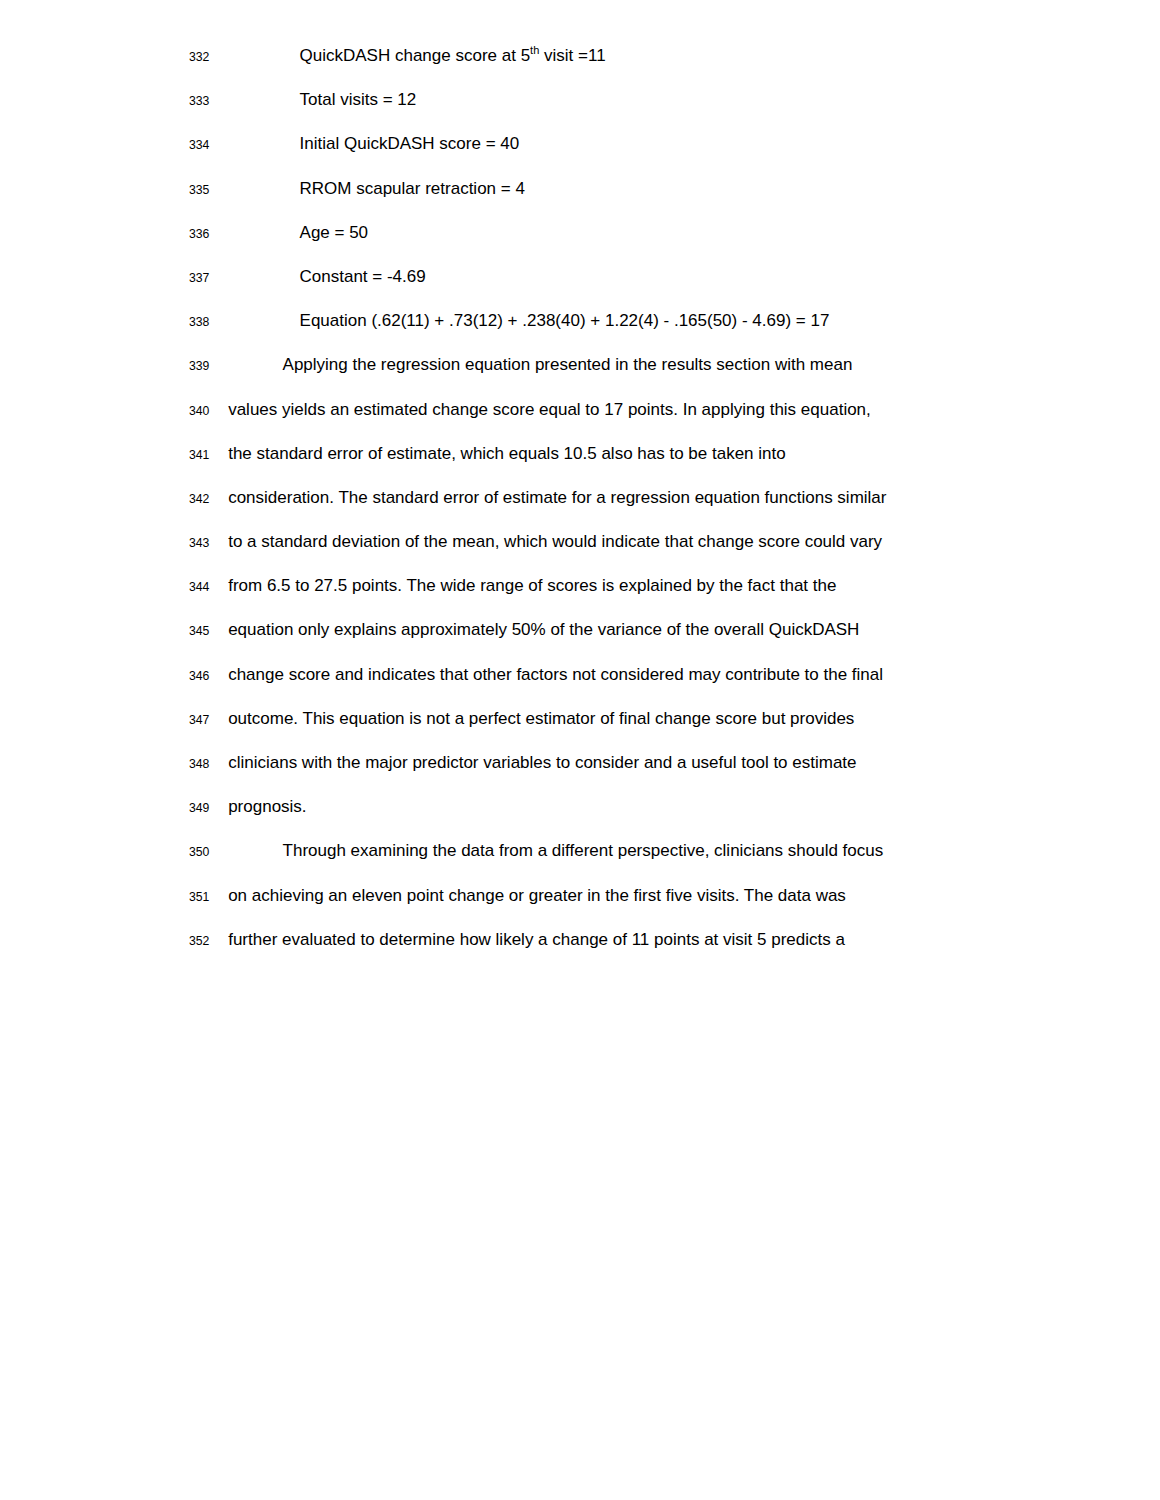332
QuickDASH change score at 5th visit =11
333
Total visits = 12
334
Initial QuickDASH score = 40
335
RROM scapular retraction = 4
336
Age = 50
337
Constant = -4.69
338
Equation (.62(11) + .73(12) + .238(40) + 1.22(4) - .165(50) - 4.69) = 17
339
Applying the regression equation presented in the results section with mean
340
values yields an estimated change score equal to 17 points. In applying this equation,
341
the standard error of estimate, which equals 10.5 also has to be taken into
342
consideration. The standard error of estimate for a regression equation functions similar
343
to a standard deviation of the mean, which would indicate that change score could vary
344
from 6.5 to 27.5 points. The wide range of scores is explained by the fact that the
345
equation only explains approximately 50% of the variance of the overall QuickDASH
346
change score and indicates that other factors not considered may contribute to the final
347
outcome. This equation is not a perfect estimator of final change score but provides
348
clinicians with the major predictor variables to consider and a useful tool to estimate
349
prognosis.
350
Through examining the data from a different perspective, clinicians should focus
351
on achieving an eleven point change or greater in the first five visits. The data was
352
further evaluated to determine how likely a change of 11 points at visit 5 predicts a